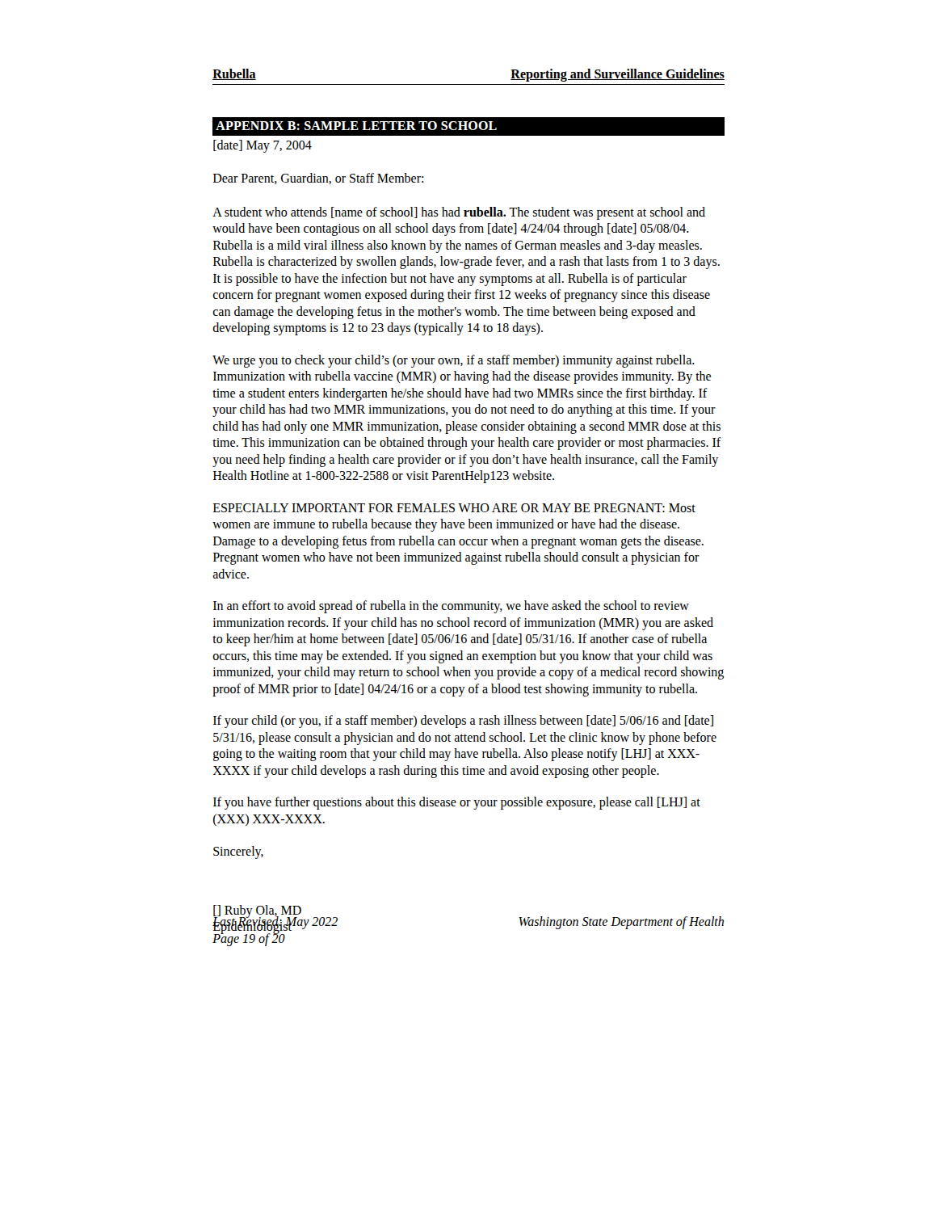Rubella Reporting and Surveillance Guidelines
APPENDIX B: SAMPLE LETTER TO SCHOOL
[date] May 7, 2004
Dear Parent, Guardian, or Staff Member:
A student who attends [name of school] has had rubella. The student was present at school and would have been contagious on all school days from [date] 4/24/04 through [date] 05/08/04. Rubella is a mild viral illness also known by the names of German measles and 3-day measles. Rubella is characterized by swollen glands, low-grade fever, and a rash that lasts from 1 to 3 days. It is possible to have the infection but not have any symptoms at all. Rubella is of particular concern for pregnant women exposed during their first 12 weeks of pregnancy since this disease can damage the developing fetus in the mother's womb. The time between being exposed and developing symptoms is 12 to 23 days (typically 14 to 18 days).
We urge you to check your child’s (or your own, if a staff member) immunity against rubella. Immunization with rubella vaccine (MMR) or having had the disease provides immunity. By the time a student enters kindergarten he/she should have had two MMRs since the first birthday. If your child has had two MMR immunizations, you do not need to do anything at this time. If your child has had only one MMR immunization, please consider obtaining a second MMR dose at this time. This immunization can be obtained through your health care provider or most pharmacies. If you need help finding a health care provider or if you don’t have health insurance, call the Family Health Hotline at 1-800-322-2588 or visit ParentHelp123 website.
ESPECIALLY IMPORTANT FOR FEMALES WHO ARE OR MAY BE PREGNANT: Most women are immune to rubella because they have been immunized or have had the disease. Damage to a developing fetus from rubella can occur when a pregnant woman gets the disease. Pregnant women who have not been immunized against rubella should consult a physician for advice.
In an effort to avoid spread of rubella in the community, we have asked the school to review immunization records. If your child has no school record of immunization (MMR) you are asked to keep her/him at home between [date] 05/06/16 and [date] 05/31/16. If another case of rubella occurs, this time may be extended. If you signed an exemption but you know that your child was immunized, your child may return to school when you provide a copy of a medical record showing proof of MMR prior to [date] 04/24/16 or a copy of a blood test showing immunity to rubella.
If your child (or you, if a staff member) develops a rash illness between [date] 5/06/16 and [date] 5/31/16, please consult a physician and do not attend school. Let the clinic know by phone before going to the waiting room that your child may have rubella. Also please notify [LHJ] at XXX-XXXX if your child develops a rash during this time and avoid exposing other people.
If you have further questions about this disease or your possible exposure, please call [LHJ] at (XXX) XXX-XXXX.
Sincerely,
[] Ruby Ola, MD
Epidemiologist
Last Revised: May 2022
Page 19 of 20
Washington State Department of Health